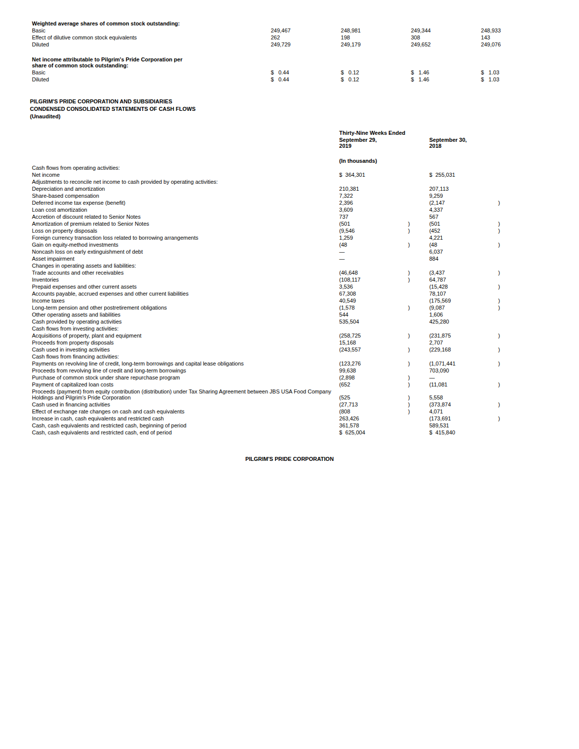| Weighted average shares of common stock outstanding: | | | | |
| Basic | 249,467 | 248,981 | 249,344 | 248,933 |
| Effect of dilutive common stock equivalents | 262 | 198 | 308 | 143 |
| Diluted | 249,729 | 249,179 | 249,652 | 249,076 |
| Net income attributable to Pilgrim's Pride Corporation per share of common stock outstanding: | | | | |
| Basic | $ 0.44 | $ 0.12 | $ 1.46 | $ 1.03 |
| Diluted | $ 0.44 | $ 0.12 | $ 1.46 | $ 1.03 |
PILGRIM'S PRIDE CORPORATION AND SUBSIDIARIES
CONDENSED CONSOLIDATED STATEMENTS OF CASH FLOWS
(Unaudited)
| | Thirty-Nine Weeks Ended | |
| | September 29, 2019 | | September 30, 2018 | |
| | (In thousands) | |
| Cash flows from operating activities: | | | | | | |
| Net income | $ 364,301 | | | $ 255,031 | | |
| Adjustments to reconcile net income to cash provided by operating activities: | | | | | | |
| Depreciation and amortization | 210,381 | | | 207,113 | | |
| Share-based compensation | 7,322 | | | 9,259 | | |
| Deferred income tax expense (benefit) | 2,396 | | | (2,147 | ) | |
| Loan cost amortization | 3,609 | | | 4,337 | | |
| Accretion of discount related to Senior Notes | 737 | | | 567 | | |
| Amortization of premium related to Senior Notes | (501 | ) | | (501 | ) | |
| Loss on property disposals | (9,546 | ) | | (452 | ) | |
| Foreign currency transaction loss related to borrowing arrangements | 1,259 | | | 4,221 | | |
| Gain on equity-method investments | (48 | ) | | (48 | ) | |
| Noncash loss on early extinguishment of debt | — | | | 6,037 | | |
| Asset impairment | — | | | 884 | | |
| Changes in operating assets and liabilities: | | | | | | |
| Trade accounts and other receivables | (46,648 | ) | | (3,437 | ) | |
| Inventories | (108,117 | ) | | 64,787 | | |
| Prepaid expenses and other current assets | 3,536 | | | (15,428 | ) | |
| Accounts payable, accrued expenses and other current liabilities | 67,308 | | | 78,107 | | |
| Income taxes | 40,549 | | | (175,569 | ) | |
| Long-term pension and other postretirement obligations | (1,578 | ) | | (9,087 | ) | |
| Other operating assets and liabilities | 544 | | | 1,606 | | |
| Cash provided by operating activities | 535,504 | | | 425,280 | | |
| Cash flows from investing activities: | | | | | | |
| Acquisitions of property, plant and equipment | (258,725 | ) | | (231,875 | ) | |
| Proceeds from property disposals | 15,168 | | | 2,707 | | |
| Cash used in investing activities | (243,557 | ) | | (229,168 | ) | |
| Cash flows from financing activities: | | | | | | |
| Payments on revolving line of credit, long-term borrowings and capital lease obligations | (123,276 | ) | | (1,071,441 | ) | |
| Proceeds from revolving line of credit and long-term borrowings | 99,638 | | | 703,090 | | |
| Purchase of common stock under share repurchase program | (2,898 | ) | | — | | |
| Payment of capitalized loan costs | (652 | ) | | (11,081 | ) | |
| Proceeds (payment) from equity contribution (distribution) under Tax Sharing Agreement between JBS USA Food Company Holdings and Pilgrim's Pride Corporation | (525 | ) | | 5,558 | | |
| Cash used in financing activities | (27,713 | ) | | (373,874 | ) | |
| Effect of exchange rate changes on cash and cash equivalents | (808 | ) | | 4,071 | | |
| Increase in cash, cash equivalents and restricted cash | 263,426 | | | (173,691 | ) | |
| Cash, cash equivalents and restricted cash, beginning of period | 361,578 | | | 589,531 | | |
| Cash, cash equivalents and restricted cash, end of period | $ 625,004 | | | $ 415,840 | | |
PILGRIM'S PRIDE CORPORATION